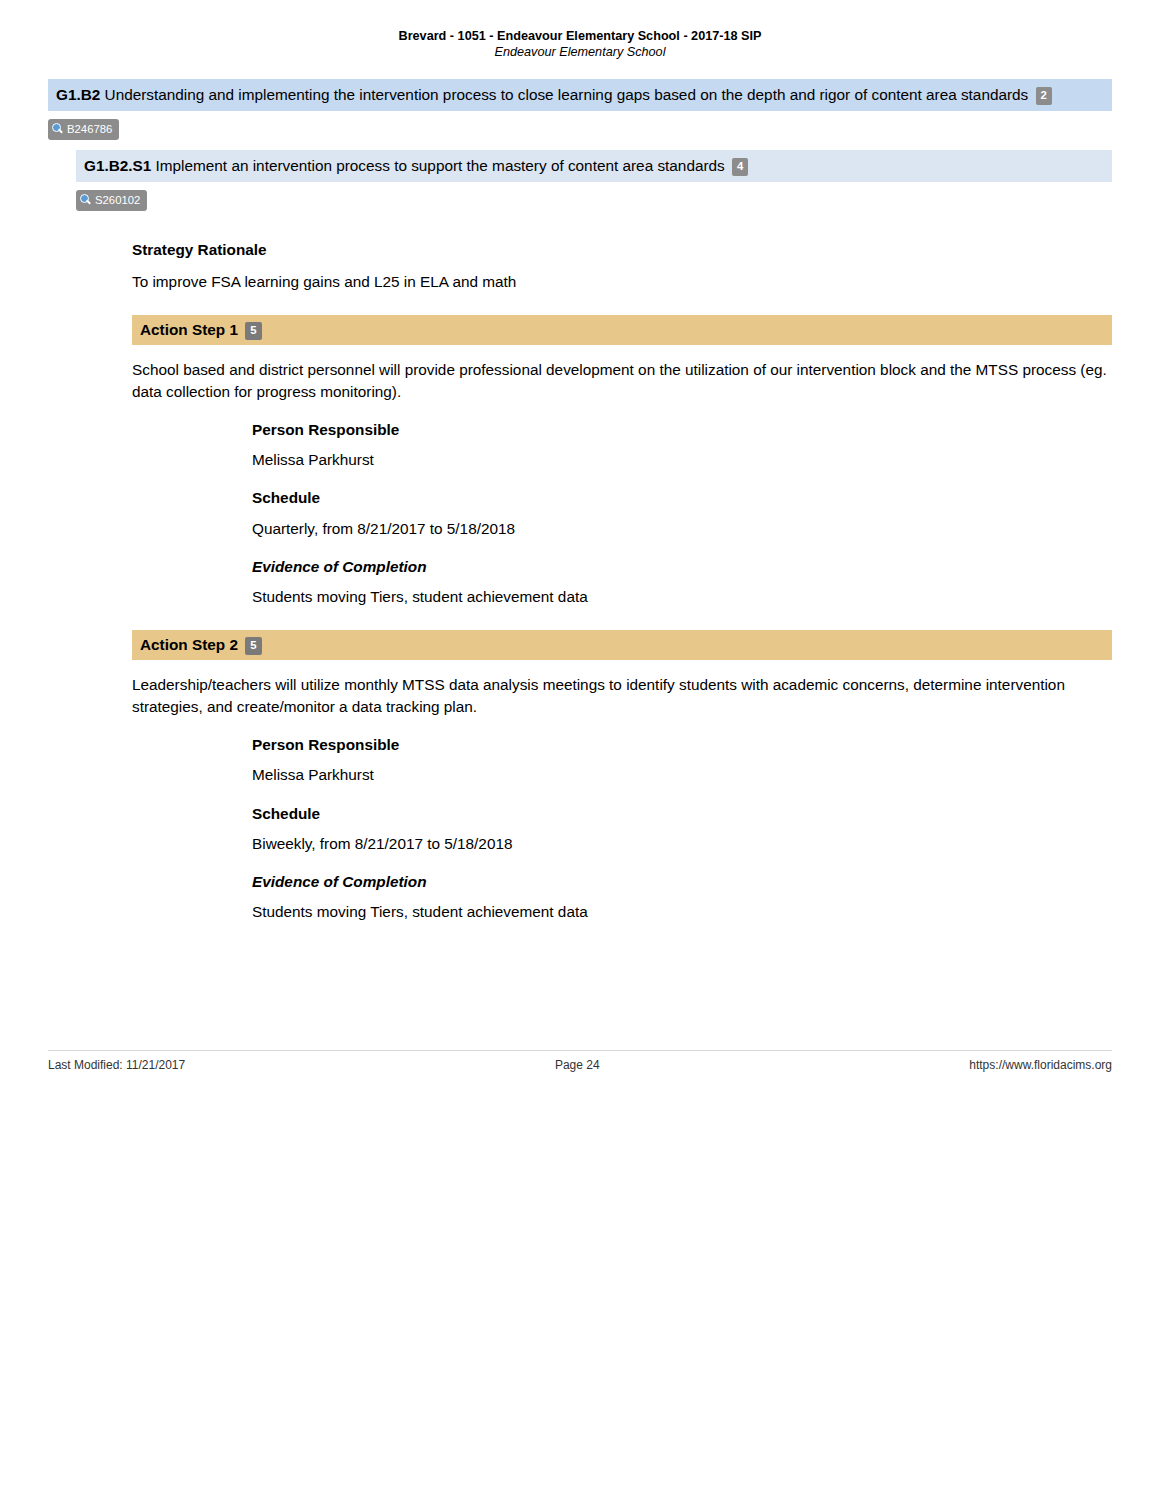Brevard - 1051 - Endeavour Elementary School - 2017-18 SIP
Endeavour Elementary School
G1.B2 Understanding and implementing the intervention process to close learning gaps based on the depth and rigor of content area standards 2
B246786
G1.B2.S1 Implement an intervention process to support the mastery of content area standards 4
S260102
Strategy Rationale
To improve FSA learning gains and L25 in ELA and math
Action Step 1 5
School based and district personnel will provide professional development on the utilization of our intervention block and the MTSS process (eg. data collection for progress monitoring).
Person Responsible
Melissa Parkhurst
Schedule
Quarterly, from 8/21/2017 to 5/18/2018
Evidence of Completion
Students moving Tiers, student achievement data
Action Step 2 5
Leadership/teachers will utilize monthly MTSS data analysis meetings to identify students with academic concerns, determine intervention strategies, and create/monitor a data tracking plan.
Person Responsible
Melissa Parkhurst
Schedule
Biweekly, from 8/21/2017 to 5/18/2018
Evidence of Completion
Students moving Tiers, student achievement data
Last Modified: 11/21/2017
Page 24
https://www.floridacims.org